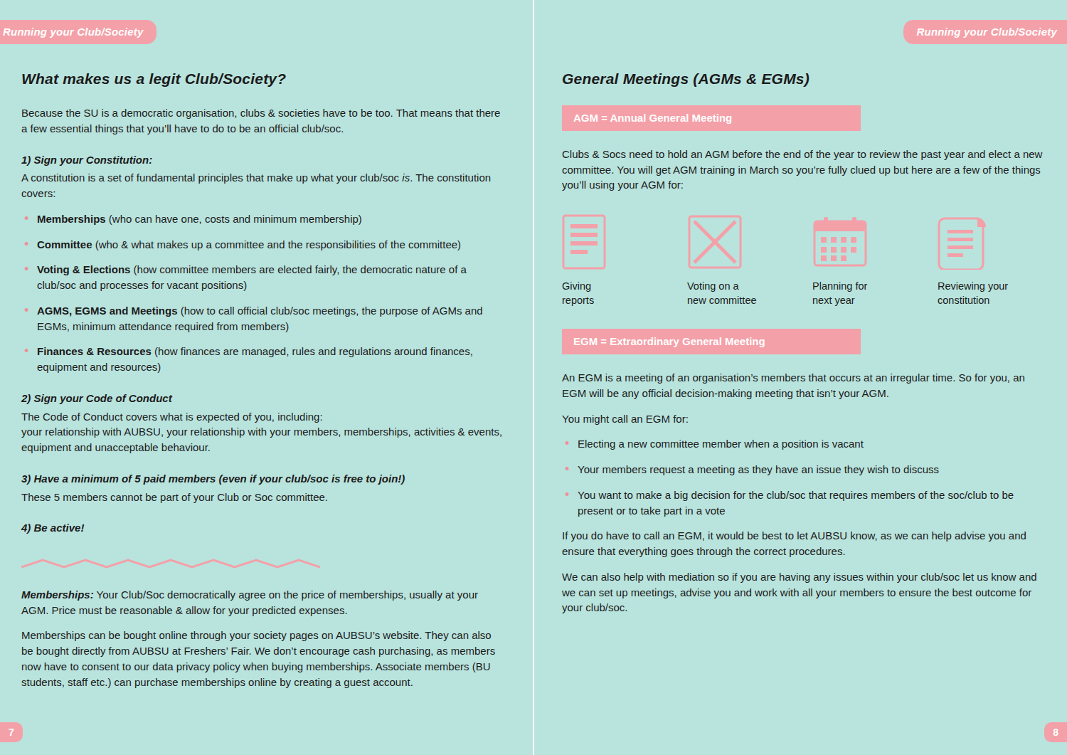Running your Club/Society
What makes us a legit Club/Society?
Because the SU is a democratic organisation, clubs & societies have to be too. That means that there a few essential things that you’ll have to do to be an official club/soc.
1) Sign your Constitution:
A constitution is a set of fundamental principles that make up what your club/soc is. The constitution covers:
Memberships (who can have one, costs and minimum membership)
Committee (who & what makes up a committee and the responsibilities of the committee)
Voting & Elections (how committee members are elected fairly, the democratic nature of a club/soc and processes for vacant positions)
AGMS, EGMS and Meetings (how to call official club/soc meetings, the purpose of AGMs and EGMs, minimum attendance required from members)
Finances & Resources (how finances are managed, rules and regulations around finances, equipment and resources)
2) Sign your Code of Conduct
The Code of Conduct covers what is expected of you, including:
your relationship with AUBSU, your relationship with your members, memberships, activities & events, equipment and unacceptable behaviour.
3) Have a minimum of 5 paid members (even if your club/soc is free to join!)
These 5 members cannot be part of your Club or Soc committee.
4) Be active!
Memberships: Your Club/Soc democratically agree on the price of memberships, usually at your AGM. Price must be reasonable & allow for your predicted expenses.
Memberships can be bought online through your society pages on AUBSU’s website. They can also be bought directly from AUBSU at Freshers’ Fair. We don’t encourage cash purchasing, as members now have to consent to our data privacy policy when buying memberships. Associate members (BU students, staff etc.) can purchase memberships online by creating a guest account.
7
Running your Club/Society
General Meetings (AGMs & EGMs)
AGM = Annual General Meeting
Clubs & Socs need to hold an AGM before the end of the year to review the past year and elect a new committee. You will get AGM training in March so you’re fully clued up but here are a few of the things you’ll using your AGM for:
Giving
reports
Voting on a
new committee
Planning for
next year
Reviewing your
constitution
EGM = Extraordinary General Meeting
An EGM is a meeting of an organisation’s members that occurs at an irregular time. So for you, an EGM will be any official decision-making meeting that isn’t your AGM.
You might call an EGM for:
Electing a new committee member when a position is vacant
Your members request a meeting as they have an issue they wish to discuss
You want to make a big decision for the club/soc that requires members of the soc/club to be present or to take part in a vote
If you do have to call an EGM, it would be best to let AUBSU know, as we can help advise you and ensure that everything goes through the correct procedures.
We can also help with mediation so if you are having any issues within your club/soc let us know and we can set up meetings, advise you and work with all your members to ensure the best outcome for your club/soc.
8